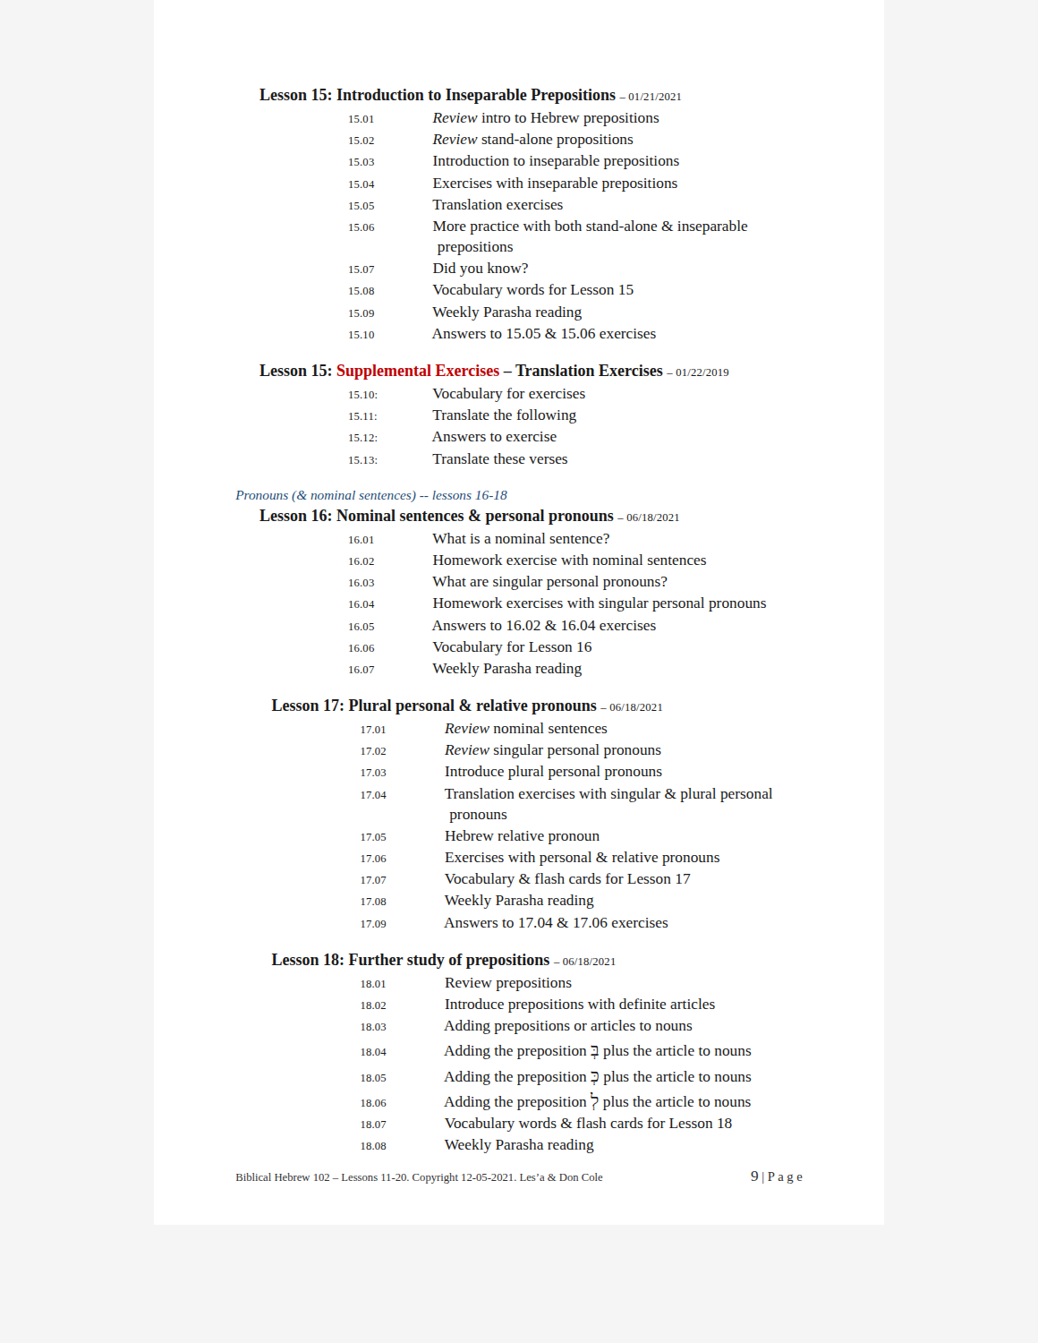Lesson 15: Introduction to Inseparable Prepositions – 01/21/2021
15.01 Review intro to Hebrew prepositions
15.02 Review stand-alone propositions
15.03 Introduction to inseparable prepositions
15.04 Exercises with inseparable prepositions
15.05 Translation exercises
15.06 More practice with both stand-alone & inseparable prepositions
15.07 Did you know?
15.08 Vocabulary words for Lesson 15
15.09 Weekly Parasha reading
15.10 Answers to 15.05 & 15.06 exercises
Lesson 15: Supplemental Exercises – Translation Exercises – 01/22/2019
15.10: Vocabulary for exercises
15.11: Translate the following
15.12: Answers to exercise
15.13: Translate these verses
Pronouns (& nominal sentences) -- lessons 16-18
Lesson 16: Nominal sentences & personal pronouns – 06/18/2021
16.01 What is a nominal sentence?
16.02 Homework exercise with nominal sentences
16.03 What are singular personal pronouns?
16.04 Homework exercises with singular personal pronouns
16.05 Answers to 16.02 & 16.04 exercises
16.06 Vocabulary for Lesson 16
16.07 Weekly Parasha reading
Lesson 17: Plural personal & relative pronouns – 06/18/2021
17.01 Review nominal sentences
17.02 Review singular personal pronouns
17.03 Introduce plural personal pronouns
17.04 Translation exercises with singular & plural personal pronouns
17.05 Hebrew relative pronoun
17.06 Exercises with personal & relative pronouns
17.07 Vocabulary & flash cards for Lesson 17
17.08 Weekly Parasha reading
17.09 Answers to 17.04 & 17.06 exercises
Lesson 18: Further study of prepositions – 06/18/2021
18.01 Review prepositions
18.02 Introduce prepositions with definite articles
18.03 Adding prepositions or articles to nouns
18.04 Adding the preposition בְּ plus the article to nouns
18.05 Adding the preposition כְּ plus the article to nouns
18.06 Adding the preposition לְ plus the article to nouns
18.07 Vocabulary words & flash cards for Lesson 18
18.08 Weekly Parasha reading
Biblical Hebrew 102 – Lessons 11-20. Copyright 12-05-2021. Les’a & Don Cole 9 | P a g e